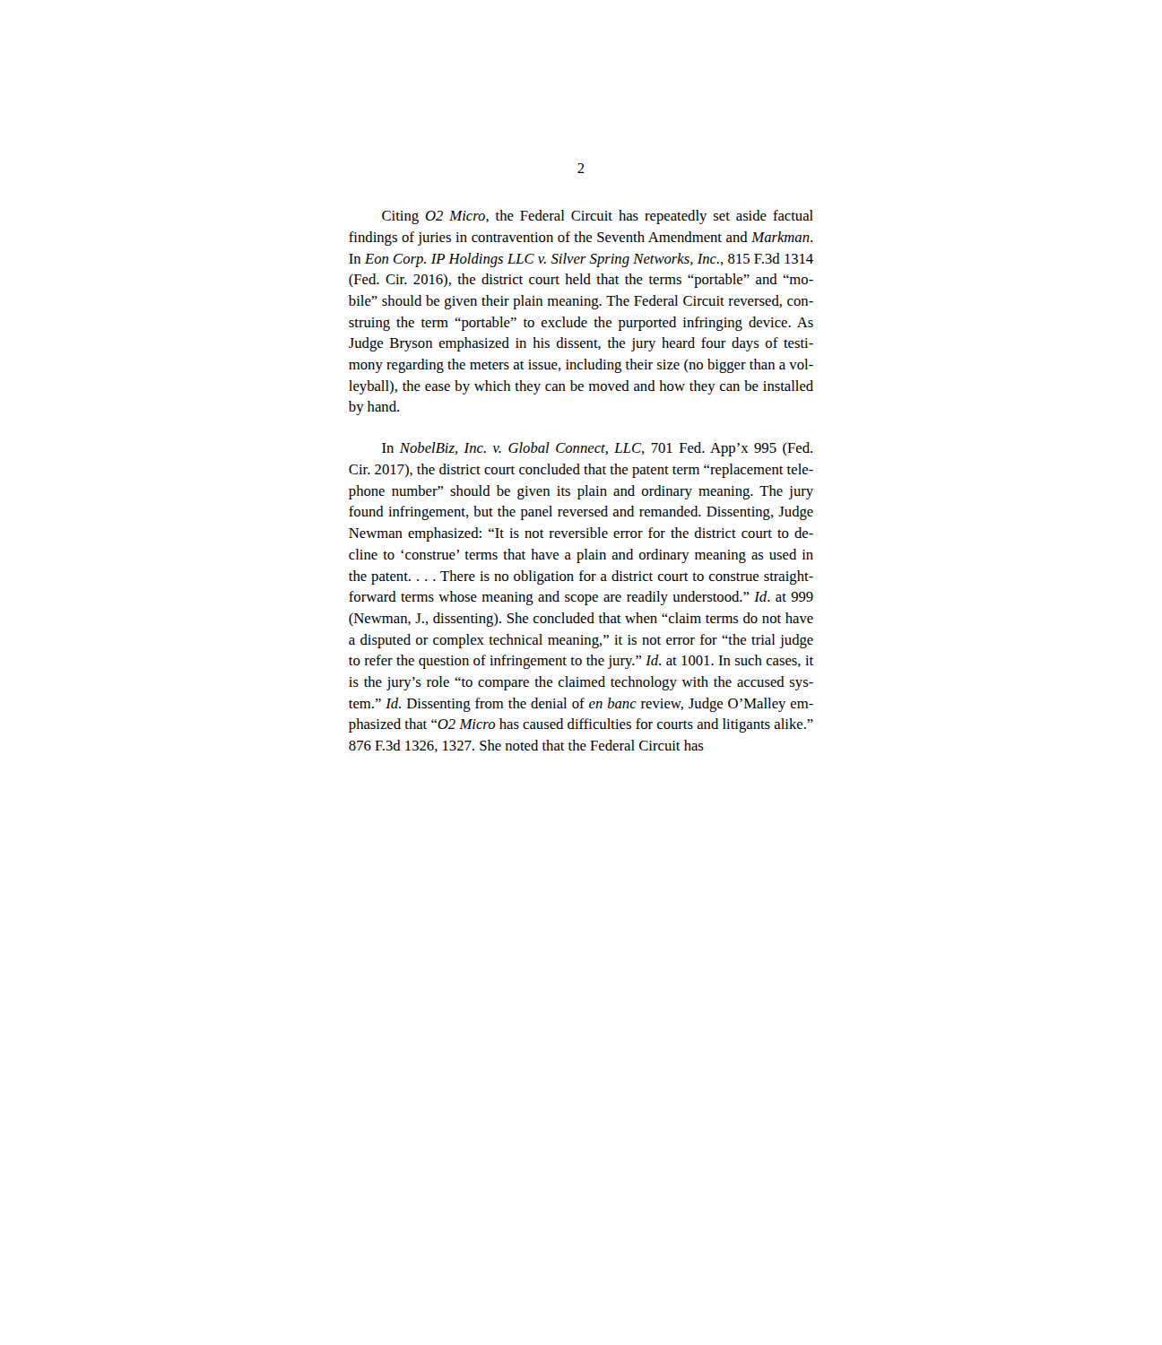2
Citing O2 Micro, the Federal Circuit has repeatedly set aside factual findings of juries in contravention of the Seventh Amendment and Markman. In Eon Corp. IP Holdings LLC v. Silver Spring Networks, Inc., 815 F.3d 1314 (Fed. Cir. 2016), the district court held that the terms “portable” and “mobile” should be given their plain meaning. The Federal Circuit reversed, construing the term “portable” to exclude the purported infringing device. As Judge Bryson emphasized in his dissent, the jury heard four days of testimony regarding the meters at issue, including their size (no bigger than a volleyball), the ease by which they can be moved and how they can be installed by hand.
In NobelBiz, Inc. v. Global Connect, LLC, 701 Fed. App’x 995 (Fed. Cir. 2017), the district court concluded that the patent term “replacement telephone number” should be given its plain and ordinary meaning. The jury found infringement, but the panel reversed and remanded. Dissenting, Judge Newman emphasized: “It is not reversible error for the district court to decline to ‘construe’ terms that have a plain and ordinary meaning as used in the patent. . . . There is no obligation for a district court to construe straightforward terms whose meaning and scope are readily understood.” Id. at 999 (Newman, J., dissenting). She concluded that when “claim terms do not have a disputed or complex technical meaning,” it is not error for “the trial judge to refer the question of infringement to the jury.” Id. at 1001. In such cases, it is the jury’s role “to compare the claimed technology with the accused system.” Id. Dissenting from the denial of en banc review, Judge O’Malley emphasized that “O2 Micro has caused difficulties for courts and litigants alike.” 876 F.3d 1326, 1327. She noted that the Federal Circuit has